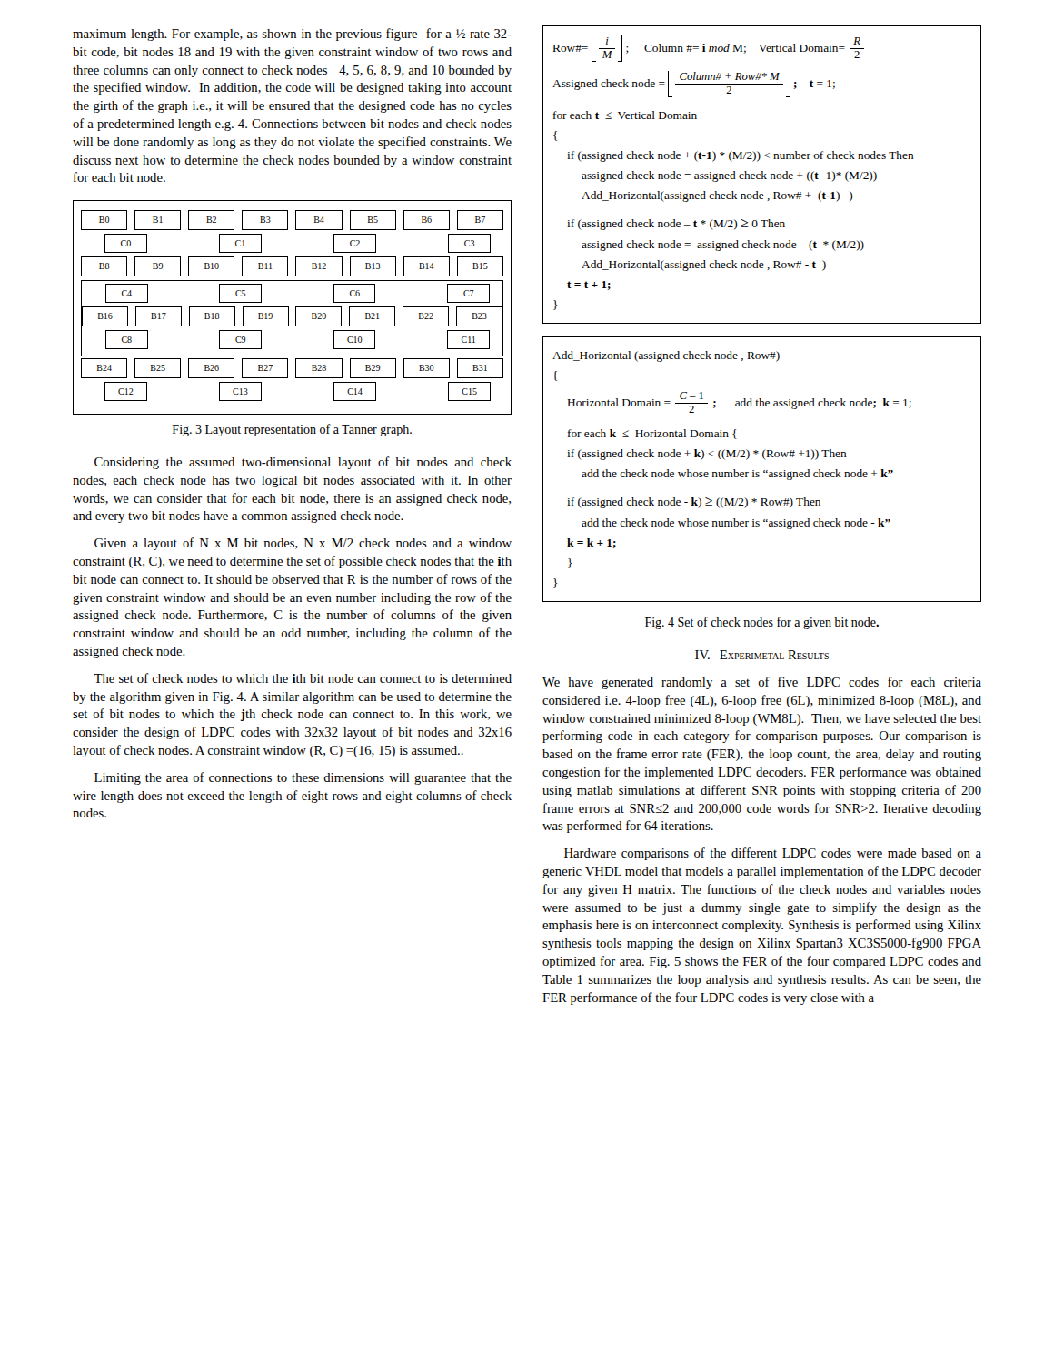maximum length. For example, as shown in the previous figure for a ½ rate 32-bit code, bit nodes 18 and 19 with the given constraint window of two rows and three columns can only connect to check nodes 4, 5, 6, 8, 9, and 10 bounded by the specified window. In addition, the code will be designed taking into account the girth of the graph i.e., it will be ensured that the designed code has no cycles of a predetermined length e.g. 4. Connections between bit nodes and check nodes will be done randomly as long as they do not violate the specified constraints. We discuss next how to determine the check nodes bounded by a window constraint for each bit node.
B0
B1
B2
B3
B4
B5
B6
B7
C0
C1
C2
C3
B8
B9
B10
B11
B12
B13
B14
B15
C4
C5
C6
C7
B16
B17
B18
B19
B20
B21
B22
B23
C8
C9
C10
C11
B24
B25
B26
B27
B28
B29
B30
B31
C12
C13
C14
C15
Fig. 3 Layout representation of a Tanner graph.
Considering the assumed two-dimensional layout of bit nodes and check nodes, each check node has two logical bit nodes associated with it. In other words, we can consider that for each bit node, there is an assigned check node, and every two bit nodes have a common assigned check node.
Given a layout of N x M bit nodes, N x M/2 check nodes and a window constraint (R, C), we need to determine the set of possible check nodes that the ith bit node can connect to. It should be observed that R is the number of rows of the given constraint window and should be an even number including the row of the assigned check node. Furthermore, C is the number of columns of the given constraint window and should be an odd number, including the column of the assigned check node.
The set of check nodes to which the ith bit node can connect to is determined by the algorithm given in Fig. 4. A similar algorithm can be used to determine the set of bit nodes to which the jth check node can connect to. In this work, we consider the design of LDPC codes with 32x32 layout of bit nodes and 32x16 layout of check nodes. A constraint window (R, C) =(16, 15) is assumed..
Limiting the area of connections to these dimensions will guarantee that the wire length does not exceed the length of eight rows and eight columns of check nodes.
Row#= iM ; Column #= i mod M; Vertical Domain= R 2
Assigned check node = Column# + Row#* M 2 ; t = 1;
for each t ≤ Vertical Domain
{
if (assigned check node + (t-1) * (M/2)) < number of check nodes Then
assigned check node = assigned check node + ((t -1)* (M/2))
Add_Horizontal(assigned check node , Row# + (t-1) )
if (assigned check node – t * (M/2) ≥ 0 Then
assigned check node = assigned check node – (t * (M/2))
Add_Horizontal(assigned check node , Row# - t )
t = t + 1;
}
Add_Horizontal (assigned check node , Row#)
{
Horizontal Domain = C – 12 ; add the assigned check node; k = 1;
for each k ≤ Horizontal Domain {
if (assigned check node + k) < ((M/2) * (Row# +1)) Then
add the check node whose number is “assigned check node + k”
if (assigned check node - k) ≥ ((M/2) * Row#) Then
add the check node whose number is “assigned check node - k”
k = k + 1;
}
}
Fig. 4 Set of check nodes for a given bit node.
IV. Experimetal Results
We have generated randomly a set of five LDPC codes for each criteria considered i.e. 4-loop free (4L), 6-loop free (6L), minimized 8-loop (M8L), and window constrained minimized 8-loop (WM8L). Then, we have selected the best performing code in each category for comparison purposes. Our comparison is based on the frame error rate (FER), the loop count, the area, delay and routing congestion for the implemented LDPC decoders. FER performance was obtained using matlab simulations at different SNR points with stopping criteria of 200 frame errors at SNR≤2 and 200,000 code words for SNR>2. Iterative decoding was performed for 64 iterations.
Hardware comparisons of the different LDPC codes were made based on a generic VHDL model that models a parallel implementation of the LDPC decoder for any given H matrix. The functions of the check nodes and variables nodes were assumed to be just a dummy single gate to simplify the design as the emphasis here is on interconnect complexity. Synthesis is performed using Xilinx synthesis tools mapping the design on Xilinx Spartan3 XC3S5000-fg900 FPGA optimized for area. Fig. 5 shows the FER of the four compared LDPC codes and Table 1 summarizes the loop analysis and synthesis results. As can be seen, the FER performance of the four LDPC codes is very close with a